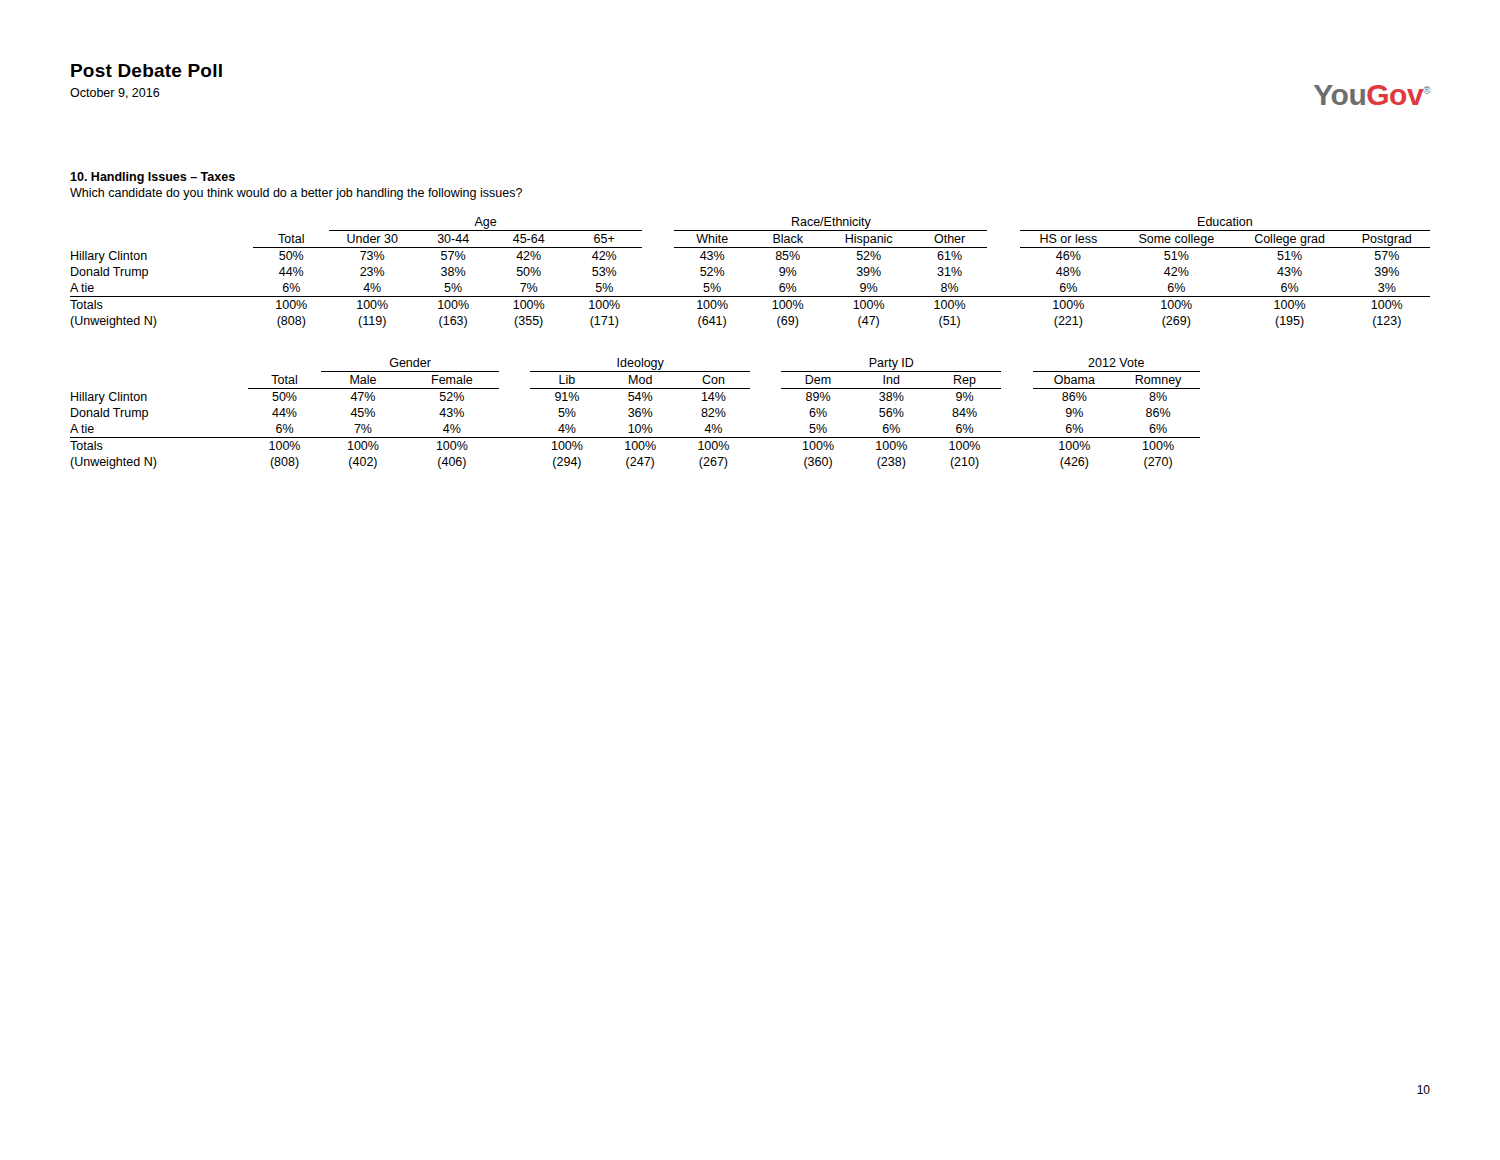Post Debate Poll
October 9, 2016
You Gov®
10. Handling Issues – Taxes
Which candidate do you think would do a better job handling the following issues?
| | | Age | | Race/Ethnicity | | Education |
| | Total | Under 30 | 30-44 | 45-64 | 65+ | | White | Black | Hispanic | Other | | HS or less | Some college | College grad | Postgrad |
| Hillary Clinton | 50% | 73% | 57% | 42% | 42% | | 43% | 85% | 52% | 61% | | 46% | 51% | 51% | 57% |
| Donald Trump | 44% | 23% | 38% | 50% | 53% | | 52% | 9% | 39% | 31% | | 48% | 42% | 43% | 39% |
| A tie | 6% | 4% | 5% | 7% | 5% | | 5% | 6% | 9% | 8% | | 6% | 6% | 6% | 3% |
| Totals | 100% | 100% | 100% | 100% | 100% | | 100% | 100% | 100% | 100% | | 100% | 100% | 100% | 100% |
| (Unweighted N) | (808) | (119) | (163) | (355) | (171) | | (641) | (69) | (47) | (51) | | (221) | (269) | (195) | (123) |
| | | Gender | | Ideology | | Party ID | | 2012 Vote |
| | Total | Male | Female | | Lib | Mod | Con | | Dem | Ind | Rep | | Obama | Romney |
| Hillary Clinton | 50% | 47% | 52% | | 91% | 54% | 14% | | 89% | 38% | 9% | | 86% | 8% |
| Donald Trump | 44% | 45% | 43% | | 5% | 36% | 82% | | 6% | 56% | 84% | | 9% | 86% |
| A tie | 6% | 7% | 4% | | 4% | 10% | 4% | | 5% | 6% | 6% | | 6% | 6% |
| Totals | 100% | 100% | 100% | | 100% | 100% | 100% | | 100% | 100% | 100% | | 100% | 100% |
| (Unweighted N) | (808) | (402) | (406) | | (294) | (247) | (267) | | (360) | (238) | (210) | | (426) | (270) |
10